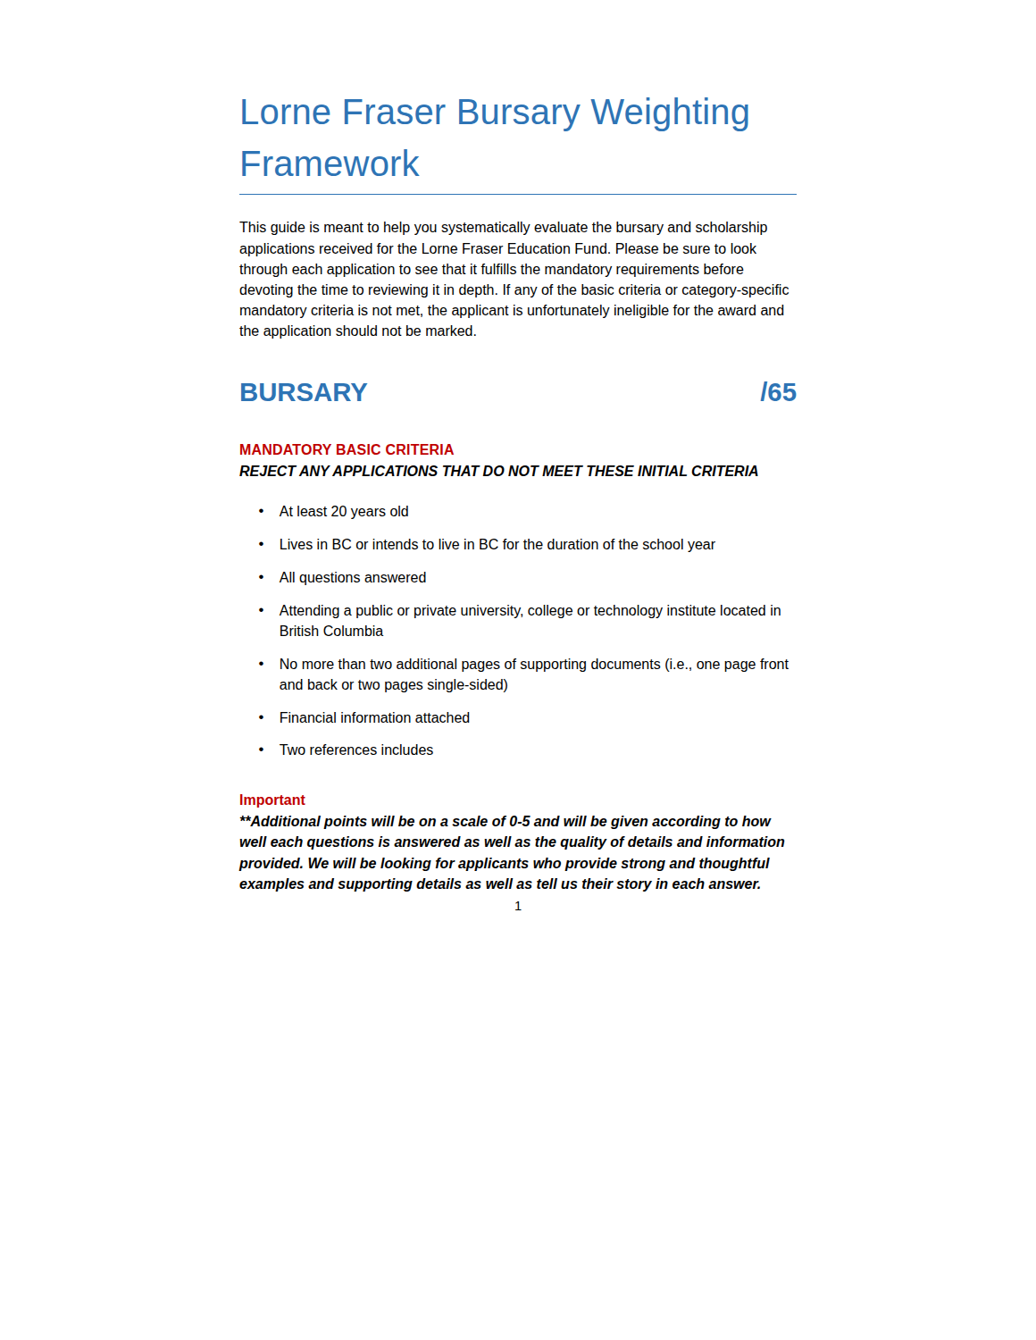Lorne Fraser Bursary Weighting Framework
This guide is meant to help you systematically evaluate the bursary and scholarship applications received for the Lorne Fraser Education Fund. Please be sure to look through each application to see that it fulfills the mandatory requirements before devoting the time to reviewing it in depth. If any of the basic criteria or category-specific mandatory criteria is not met, the applicant is unfortunately ineligible for the award and the application should not be marked.
BURSARY /65
MANDATORY BASIC CRITERIA
REJECT ANY APPLICATIONS THAT DO NOT MEET THESE INITIAL CRITERIA
At least 20 years old
Lives in BC or intends to live in BC for the duration of the school year
All questions answered
Attending a public or private university, college or technology institute located in British Columbia
No more than two additional pages of supporting documents (i.e., one page front and back or two pages single-sided)
Financial information attached
Two references includes
Important
**Additional points will be on a scale of 0-5 and will be given according to how well each questions is answered as well as the quality of details and information provided. We will be looking for applicants who provide strong and thoughtful examples and supporting details as well as tell us their story in each answer.
1